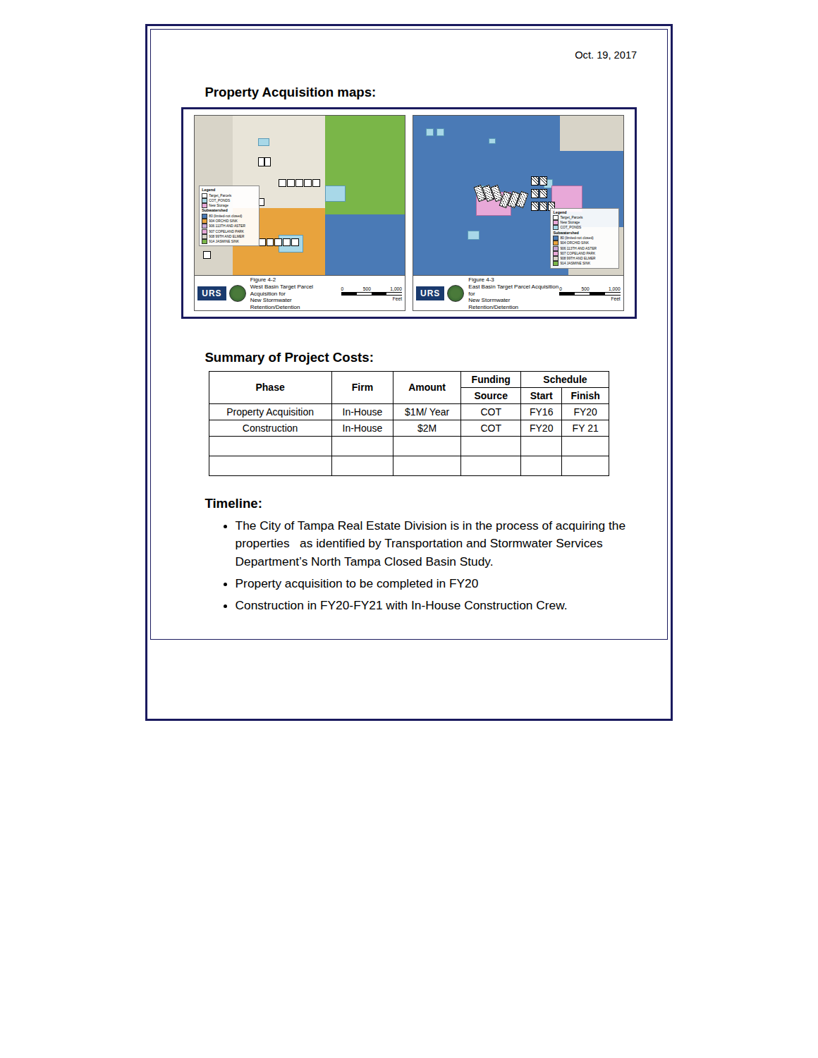Oct. 19, 2017
Property Acquisition maps:
Legend
Target_Parcels
COT_PONDS
New Storage
Subwatershed
80 (limited-not closed)
904 ORCHID SINK
906 113TH AND ASTER
907 COPELAND PARK
908 99TH AND ELMER
914 JASMINE SINK
URS
Figure 4-2
West Basin Target Parcel Acquisition for
New Stormwater Retention/Detention
05001,000
Feet
Legend
Target_Parcels
New Storage
COT_PONDS
Subwatershed
80 (limited-not closed)
904 ORCHID SINK
906 113TH AND ASTER
907 COPELAND PARK
908 99TH AND ELMER
914 JASMINE SINK
URS
Figure 4-3
East Basin Target Parcel Acquisition for
New Stormwater Retention/Detention
05001,000
Feet
Summary of Project Costs:
| Phase | Firm | Amount | Funding | Schedule |
| --- | --- | --- | --- | --- |
| Source | Start | Finish |
| Property Acquisition | In-House | $1M/ Year | COT | FY16 | FY20 |
| Construction | In-House | $2M | COT | FY20 | FY 21 |
Timeline:
The City of Tampa Real Estate Division is in the process of acquiring the properties as identified by Transportation and Stormwater Services Department’s North Tampa Closed Basin Study.
Property acquisition to be completed in FY20
Construction in FY20-FY21 with In-House Construction Crew.